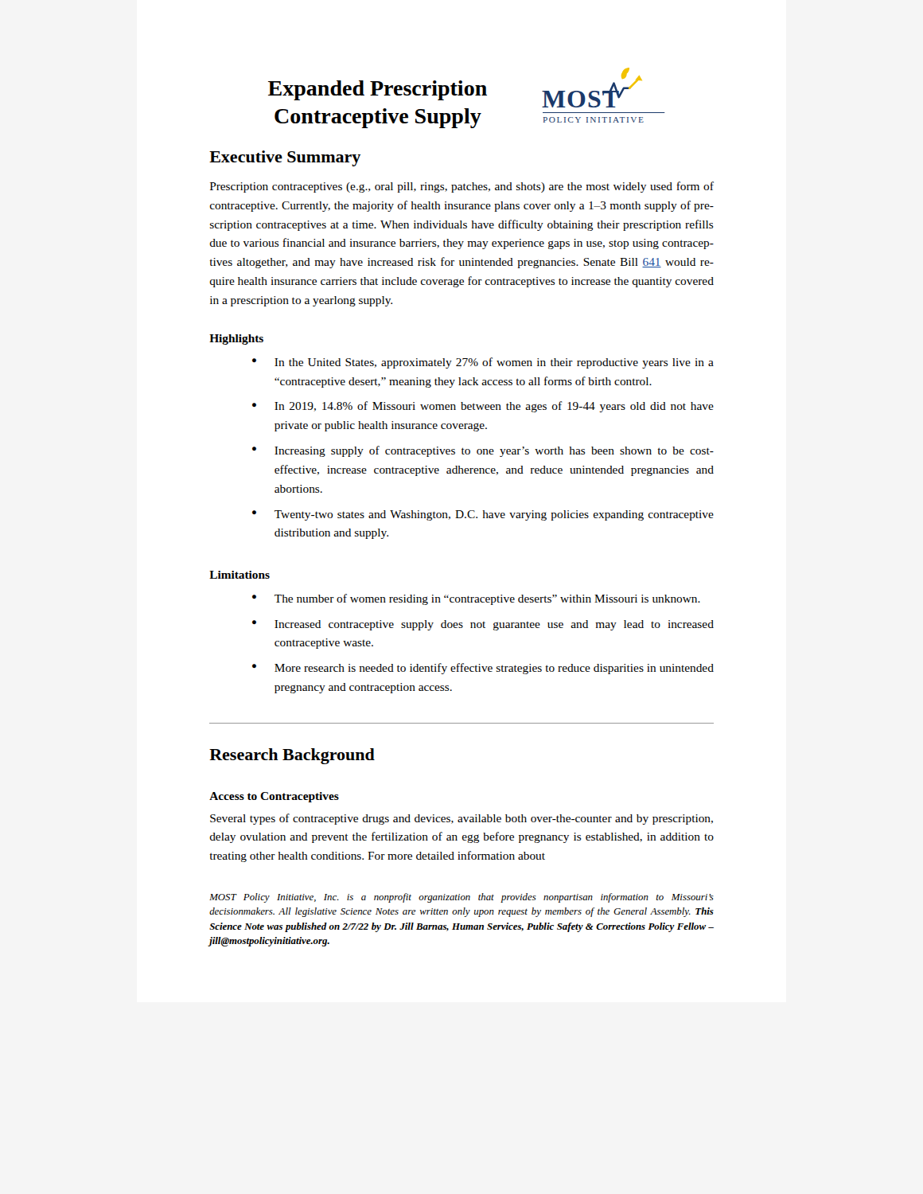Expanded Prescription Contraceptive Supply
MOST POLICY INITIATIVE
Executive Summary
Prescription contraceptives (e.g., oral pill, rings, patches, and shots) are the most widely used form of contraceptive. Currently, the majority of health insurance plans cover only a 1–3 month supply of prescription contraceptives at a time. When individuals have difficulty obtaining their prescription refills due to various financial and insurance barriers, they may experience gaps in use, stop using contraceptives altogether, and may have increased risk for unintended pregnancies. Senate Bill 641 would require health insurance carriers that include coverage for contraceptives to increase the quantity covered in a prescription to a yearlong supply.
Highlights
In the United States, approximately 27% of women in their reproductive years live in a “contraceptive desert,” meaning they lack access to all forms of birth control.
In 2019, 14.8% of Missouri women between the ages of 19-44 years old did not have private or public health insurance coverage.
Increasing supply of contraceptives to one year’s worth has been shown to be cost-effective, increase contraceptive adherence, and reduce unintended pregnancies and abortions.
Twenty-two states and Washington, D.C. have varying policies expanding contraceptive distribution and supply.
Limitations
The number of women residing in “contraceptive deserts” within Missouri is unknown.
Increased contraceptive supply does not guarantee use and may lead to increased contraceptive waste.
More research is needed to identify effective strategies to reduce disparities in unintended pregnancy and contraception access.
Research Background
Access to Contraceptives
Several types of contraceptive drugs and devices, available both over-the-counter and by prescription, delay ovulation and prevent the fertilization of an egg before pregnancy is established, in addition to treating other health conditions. For more detailed information about
MOST Policy Initiative, Inc. is a nonprofit organization that provides nonpartisan information to Missouri’s decisionmakers. All legislative Science Notes are written only upon request by members of the General Assembly. This Science Note was published on 2/7/22 by Dr. Jill Barnas, Human Services, Public Safety & Corrections Policy Fellow – jill@mostpolicyinitiative.org.